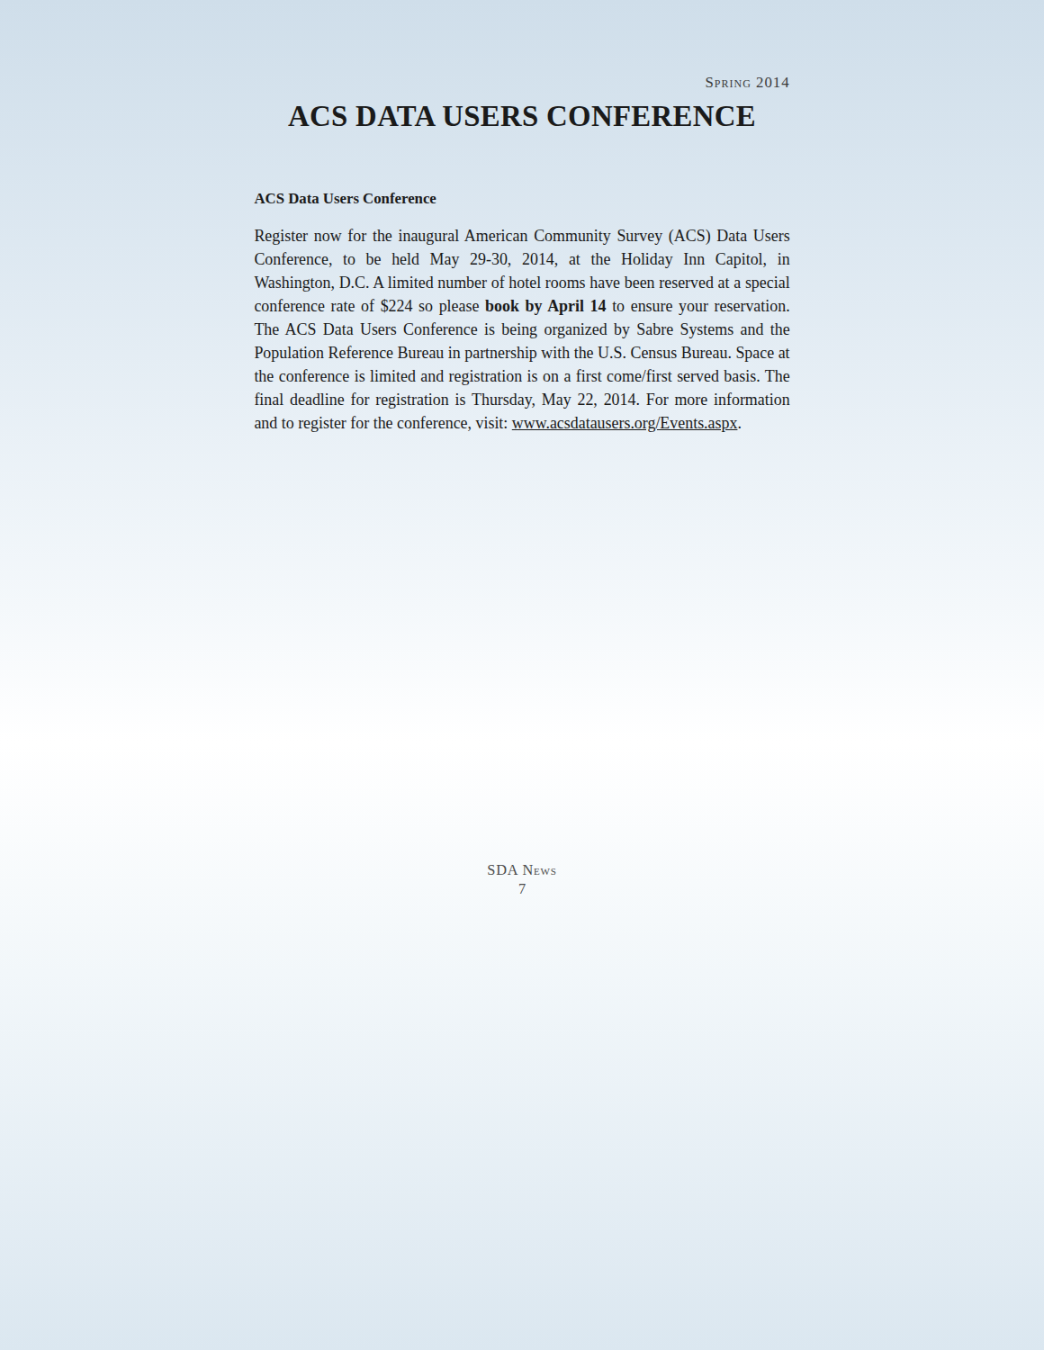Spring 2014
ACS DATA USERS CONFERENCE
ACS Data Users Conference
Register now for the inaugural American Community Survey (ACS) Data Users Conference, to be held May 29-30, 2014, at the Holiday Inn Capitol, in Washington, D.C. A limited number of hotel rooms have been reserved at a special conference rate of $224 so please book by April 14 to ensure your reservation. The ACS Data Users Conference is being organized by Sabre Systems and the Population Reference Bureau in partnership with the U.S. Census Bureau. Space at the conference is limited and registration is on a first come/first served basis. The final deadline for registration is Thursday, May 22, 2014. For more information and to register for the conference, visit: www.acsdatausers.org/Events.aspx.
SDA News 7